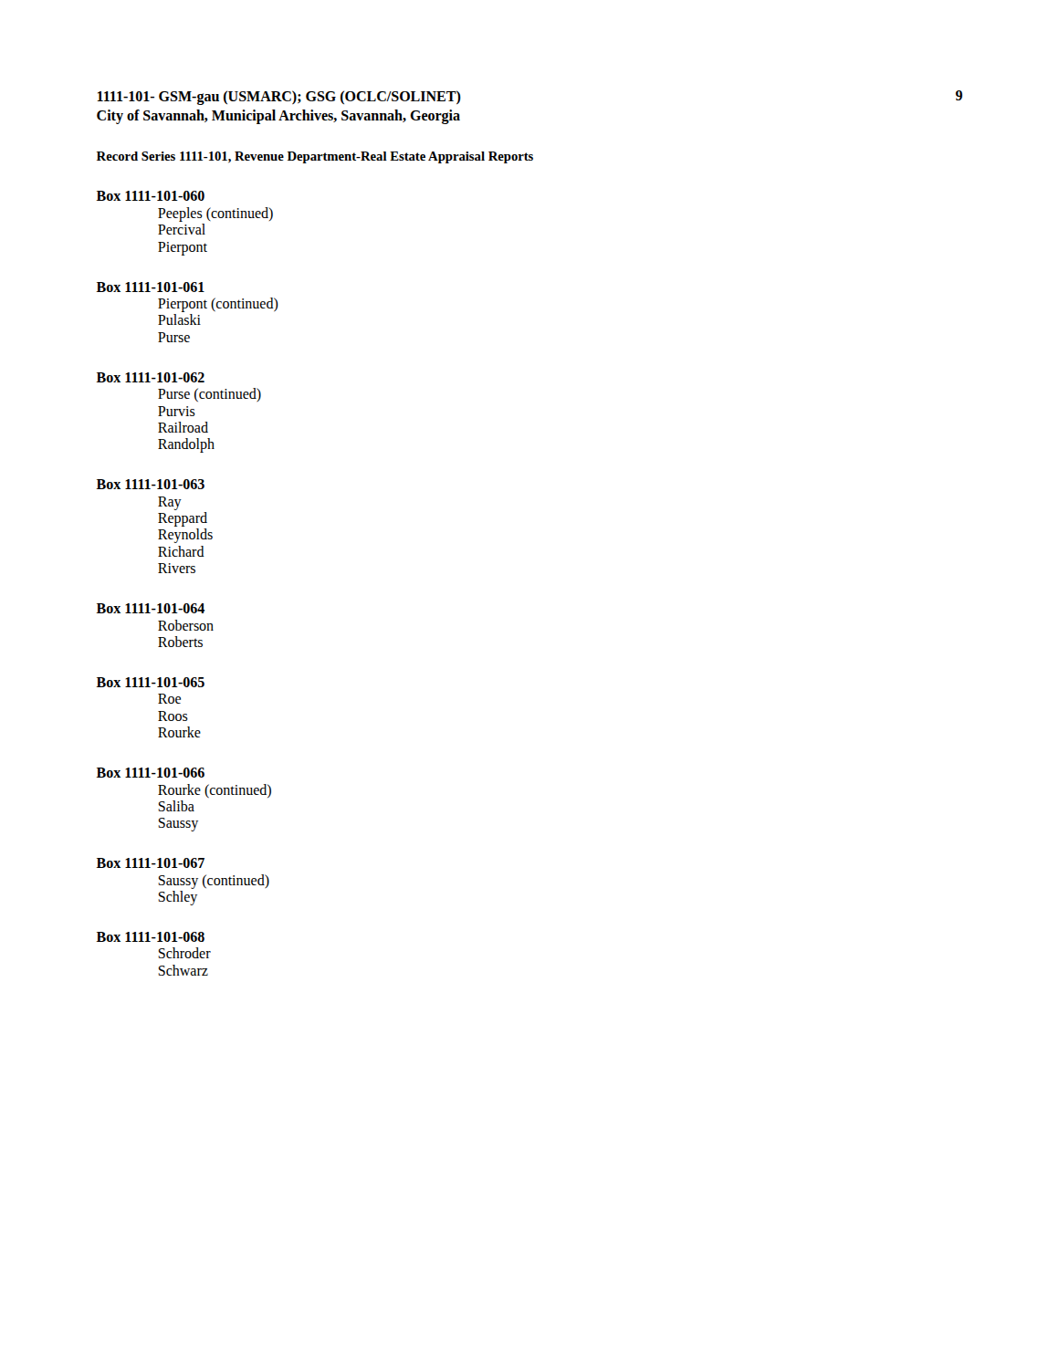1111-101- GSM-gau (USMARC); GSG (OCLC/SOLINET)
City of Savannah, Municipal Archives, Savannah, Georgia
9
Record Series 1111-101, Revenue Department-Real Estate Appraisal Reports
Box 1111-101-060
Peeples (continued)
Percival
Pierpont
Box 1111-101-061
Pierpont (continued)
Pulaski
Purse
Box 1111-101-062
Purse (continued)
Purvis
Railroad
Randolph
Box 1111-101-063
Ray
Reppard
Reynolds
Richard
Rivers
Box 1111-101-064
Roberson
Roberts
Box 1111-101-065
Roe
Roos
Rourke
Box 1111-101-066
Rourke (continued)
Saliba
Saussy
Box 1111-101-067
Saussy (continued)
Schley
Box 1111-101-068
Schroder
Schwarz